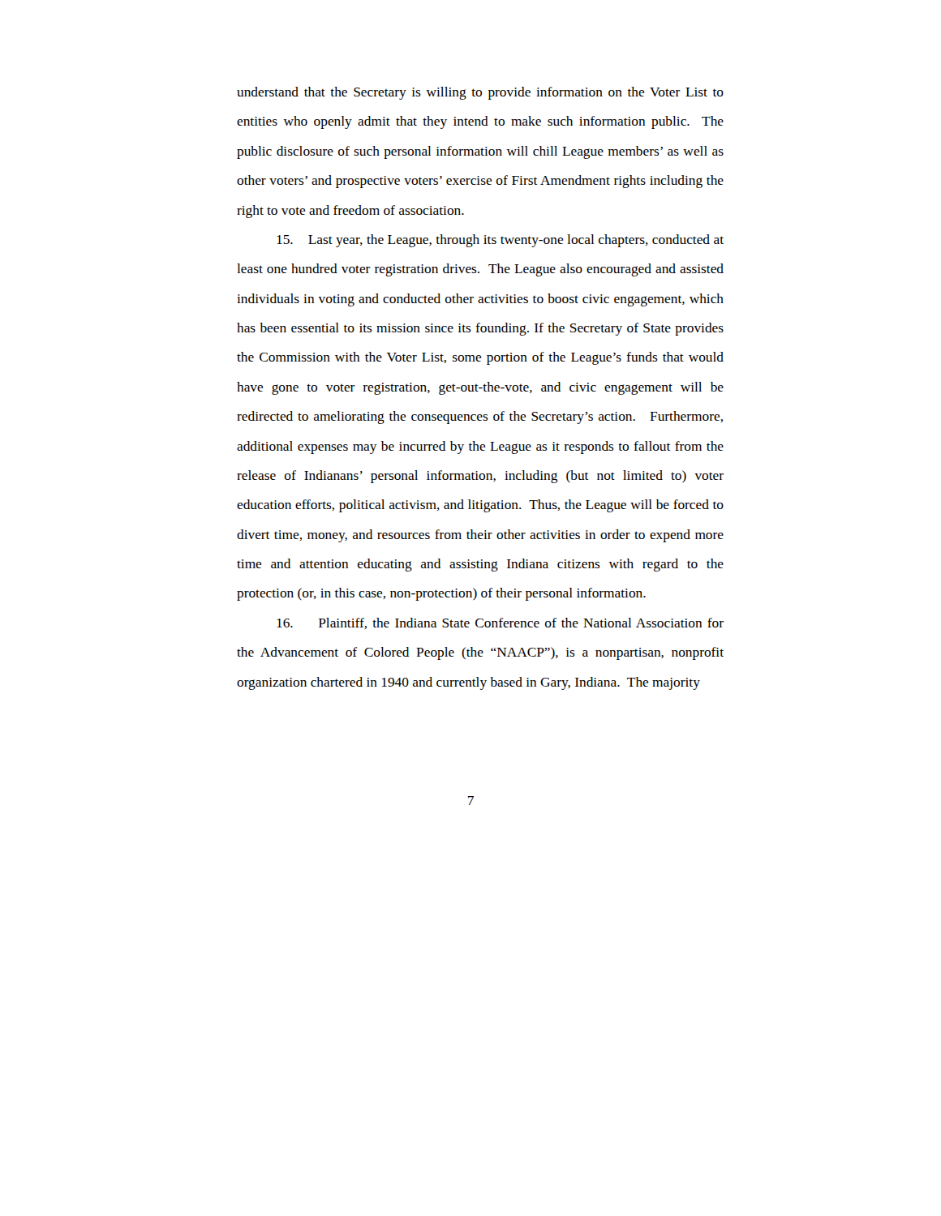understand that the Secretary is willing to provide information on the Voter List to entities who openly admit that they intend to make such information public. The public disclosure of such personal information will chill League members’ as well as other voters’ and prospective voters’ exercise of First Amendment rights including the right to vote and freedom of association.
15. Last year, the League, through its twenty-one local chapters, conducted at least one hundred voter registration drives. The League also encouraged and assisted individuals in voting and conducted other activities to boost civic engagement, which has been essential to its mission since its founding. If the Secretary of State provides the Commission with the Voter List, some portion of the League’s funds that would have gone to voter registration, get-out-the-vote, and civic engagement will be redirected to ameliorating the consequences of the Secretary’s action. Furthermore, additional expenses may be incurred by the League as it responds to fallout from the release of Indianans’ personal information, including (but not limited to) voter education efforts, political activism, and litigation. Thus, the League will be forced to divert time, money, and resources from their other activities in order to expend more time and attention educating and assisting Indiana citizens with regard to the protection (or, in this case, non-protection) of their personal information.
16. Plaintiff, the Indiana State Conference of the National Association for the Advancement of Colored People (the “NAACP”), is a nonpartisan, nonprofit organization chartered in 1940 and currently based in Gary, Indiana. The majority
7